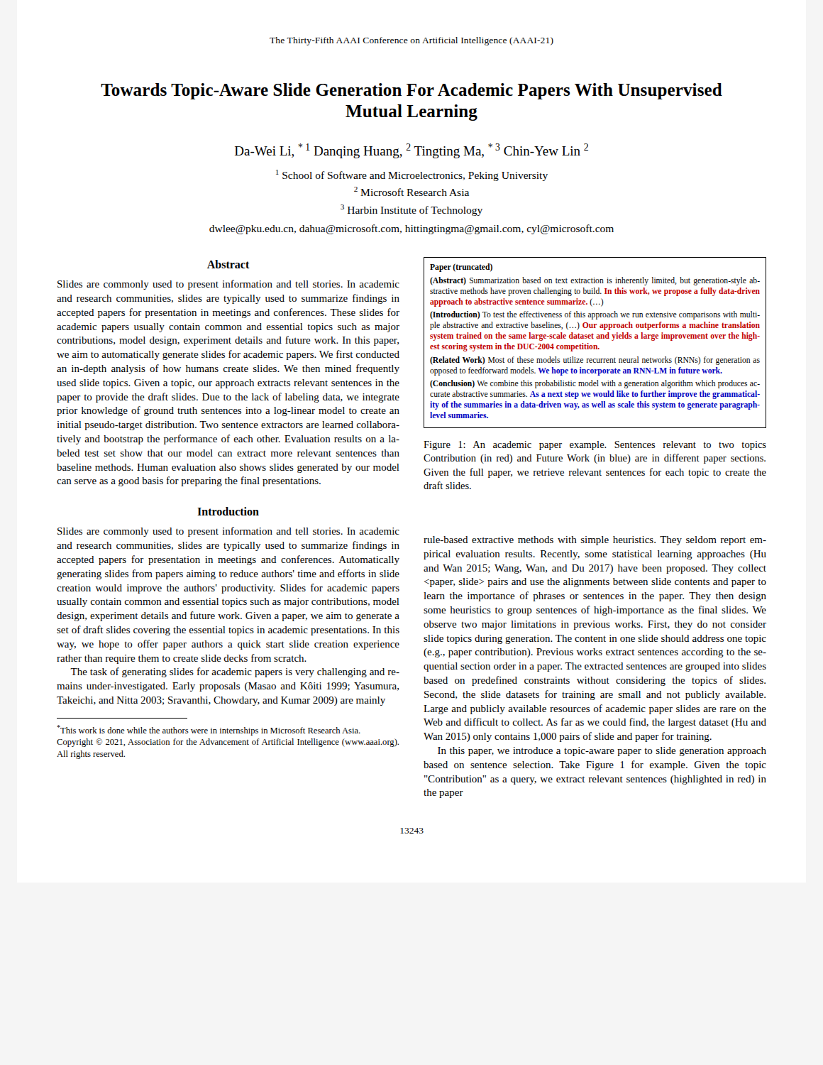The Thirty-Fifth AAAI Conference on Artificial Intelligence (AAAI-21)
Towards Topic-Aware Slide Generation For Academic Papers With Unsupervised
Mutual Learning
Da-Wei Li, * 1 Danqing Huang, 2 Tingting Ma, * 3 Chin-Yew Lin 2
1 School of Software and Microelectronics, Peking University
2 Microsoft Research Asia
3 Harbin Institute of Technology
dwlee@pku.edu.cn, dahua@microsoft.com, hittingtingma@gmail.com, cyl@microsoft.com
Abstract
Slides are commonly used to present information and tell stories. In academic and research communities, slides are typically used to summarize findings in accepted papers for presentation in meetings and conferences. These slides for academic papers usually contain common and essential topics such as major contributions, model design, experiment details and future work. In this paper, we aim to automatically generate slides for academic papers. We first conducted an in-depth analysis of how humans create slides. We then mined frequently used slide topics. Given a topic, our approach extracts relevant sentences in the paper to provide the draft slides. Due to the lack of labeling data, we integrate prior knowledge of ground truth sentences into a log-linear model to create an initial pseudo-target distribution. Two sentence extractors are learned collaboratively and bootstrap the performance of each other. Evaluation results on a labeled test set show that our model can extract more relevant sentences than baseline methods. Human evaluation also shows slides generated by our model can serve as a good basis for preparing the final presentations.
Introduction
Slides are commonly used to present information and tell stories. In academic and research communities, slides are typically used to summarize findings in accepted papers for presentation in meetings and conferences. Automatically generating slides from papers aiming to reduce authors' time and efforts in slide creation would improve the authors' productivity. Slides for academic papers usually contain common and essential topics such as major contributions, model design, experiment details and future work. Given a paper, we aim to generate a set of draft slides covering the essential topics in academic presentations. In this way, we hope to offer paper authors a quick start slide creation experience rather than require them to create slide decks from scratch.
The task of generating slides for academic papers is very challenging and remains under-investigated. Early proposals (Masao and Kôiti 1999; Yasumura, Takeichi, and Nitta 2003; Sravanthi, Chowdary, and Kumar 2009) are mainly
*This work is done while the authors were in internships in Microsoft Research Asia.
Copyright © 2021, Association for the Advancement of Artificial Intelligence (www.aaai.org). All rights reserved.
Paper (truncated)
(Abstract) Summarization based on text extraction is inherently limited, but generation-style abstractive methods have proven challenging to build. In this work, we propose a fully data-driven approach to abstractive sentence summarize. (…)
(Introduction) To test the effectiveness of this approach we run extensive comparisons with multiple abstractive and extractive baselines, (…) Our approach outperforms a machine translation system trained on the same large-scale dataset and yields a large improvement over the highest scoring system in the DUC-2004 competition.
(Related Work) Most of these models utilize recurrent neural networks (RNNs) for generation as opposed to feedforward models. We hope to incorporate an RNN-LM in future work.
(Conclusion) We combine this probabilistic model with a generation algorithm which produces accurate abstractive summaries. As a next step we would like to further improve the grammaticality of the summaries in a data-driven way, as well as scale this system to generate paragraph-level summaries.
Figure 1: An academic paper example. Sentences relevant to two topics Contribution (in red) and Future Work (in blue) are in different paper sections. Given the full paper, we retrieve relevant sentences for each topic to create the draft slides.
rule-based extractive methods with simple heuristics. They seldom report empirical evaluation results. Recently, some statistical learning approaches (Hu and Wan 2015; Wang, Wan, and Du 2017) have been proposed. They collect <paper, slide> pairs and use the alignments between slide contents and paper to learn the importance of phrases or sentences in the paper. They then design some heuristics to group sentences of high-importance as the final slides. We observe two major limitations in previous works. First, they do not consider slide topics during generation. The content in one slide should address one topic (e.g., paper contribution). Previous works extract sentences according to the sequential section order in a paper. The extracted sentences are grouped into slides based on predefined constraints without considering the topics of slides. Second, the slide datasets for training are small and not publicly available. Large and publicly available resources of academic paper slides are rare on the Web and difficult to collect. As far as we could find, the largest dataset (Hu and Wan 2015) only contains 1,000 pairs of slide and paper for training.
In this paper, we introduce a topic-aware paper to slide generation approach based on sentence selection. Take Figure 1 for example. Given the topic "Contribution" as a query, we extract relevant sentences (highlighted in red) in the paper
13243